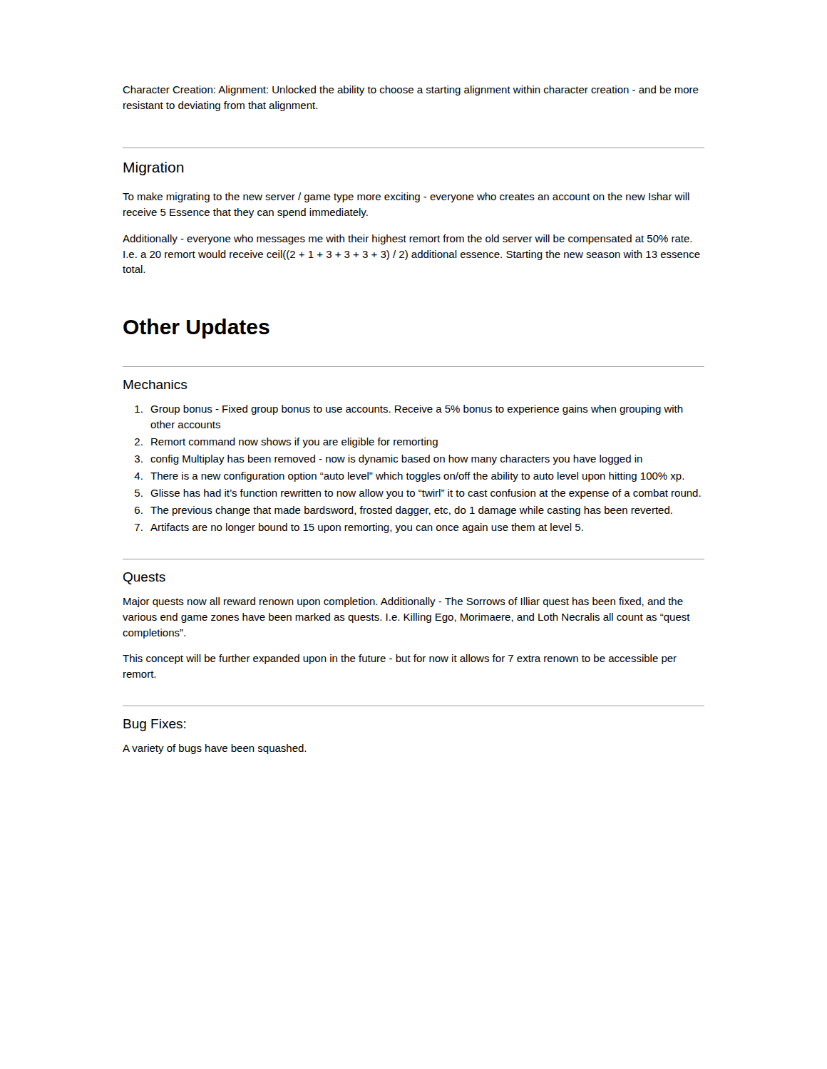Character Creation: Alignment: Unlocked the ability to choose a starting alignment within character creation - and be more resistant to deviating from that alignment.
Migration
To make migrating to the new server / game type more exciting - everyone who creates an account on the new Ishar will receive 5 Essence that they can spend immediately.
Additionally - everyone who messages me with their highest remort from the old server will be compensated at 50% rate. I.e. a 20 remort would receive ceil((2 + 1 + 3 + 3 + 3 + 3) / 2) additional essence. Starting the new season with 13 essence total.
Other Updates
Mechanics
Group bonus - Fixed group bonus to use accounts. Receive a 5% bonus to experience gains when grouping with other accounts
Remort command now shows if you are eligible for remorting
config Multiplay has been removed - now is dynamic based on how many characters you have logged in
There is a new configuration option “auto level” which toggles on/off the ability to auto level upon hitting 100% xp.
Glisse has had it’s function rewritten to now allow you to “twirl” it to cast confusion at the expense of a combat round.
The previous change that made bardsword, frosted dagger, etc, do 1 damage while casting has been reverted.
Artifacts are no longer bound to 15 upon remorting, you can once again use them at level 5.
Quests
Major quests now all reward renown upon completion. Additionally - The Sorrows of Illiar quest has been fixed, and the various end game zones have been marked as quests. I.e. Killing Ego, Morimaere, and Loth Necralis all count as “quest completions”.
This concept will be further expanded upon in the future - but for now it allows for 7 extra renown to be accessible per remort.
Bug Fixes:
A variety of bugs have been squashed.